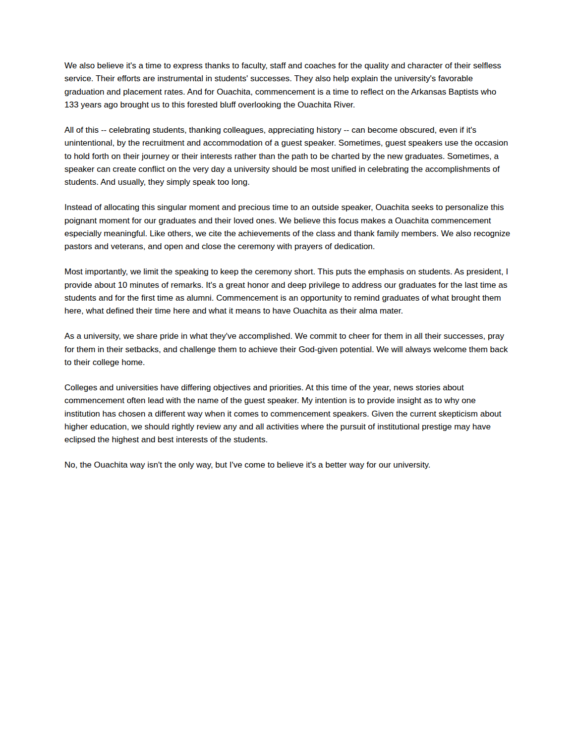We also believe it's a time to express thanks to faculty, staff and coaches for the quality and character of their selfless service. Their efforts are instrumental in students' successes. They also help explain the university's favorable graduation and placement rates. And for Ouachita, commencement is a time to reflect on the Arkansas Baptists who 133 years ago brought us to this forested bluff overlooking the Ouachita River.
All of this -- celebrating students, thanking colleagues, appreciating history -- can become obscured, even if it's unintentional, by the recruitment and accommodation of a guest speaker. Sometimes, guest speakers use the occasion to hold forth on their journey or their interests rather than the path to be charted by the new graduates. Sometimes, a speaker can create conflict on the very day a university should be most unified in celebrating the accomplishments of students. And usually, they simply speak too long.
Instead of allocating this singular moment and precious time to an outside speaker, Ouachita seeks to personalize this poignant moment for our graduates and their loved ones. We believe this focus makes a Ouachita commencement especially meaningful. Like others, we cite the achievements of the class and thank family members. We also recognize pastors and veterans, and open and close the ceremony with prayers of dedication.
Most importantly, we limit the speaking to keep the ceremony short. This puts the emphasis on students. As president, I provide about 10 minutes of remarks. It's a great honor and deep privilege to address our graduates for the last time as students and for the first time as alumni. Commencement is an opportunity to remind graduates of what brought them here, what defined their time here and what it means to have Ouachita as their alma mater.
As a university, we share pride in what they've accomplished. We commit to cheer for them in all their successes, pray for them in their setbacks, and challenge them to achieve their God-given potential. We will always welcome them back to their college home.
Colleges and universities have differing objectives and priorities. At this time of the year, news stories about commencement often lead with the name of the guest speaker. My intention is to provide insight as to why one institution has chosen a different way when it comes to commencement speakers. Given the current skepticism about higher education, we should rightly review any and all activities where the pursuit of institutional prestige may have eclipsed the highest and best interests of the students.
No, the Ouachita way isn't the only way, but I've come to believe it's a better way for our university.